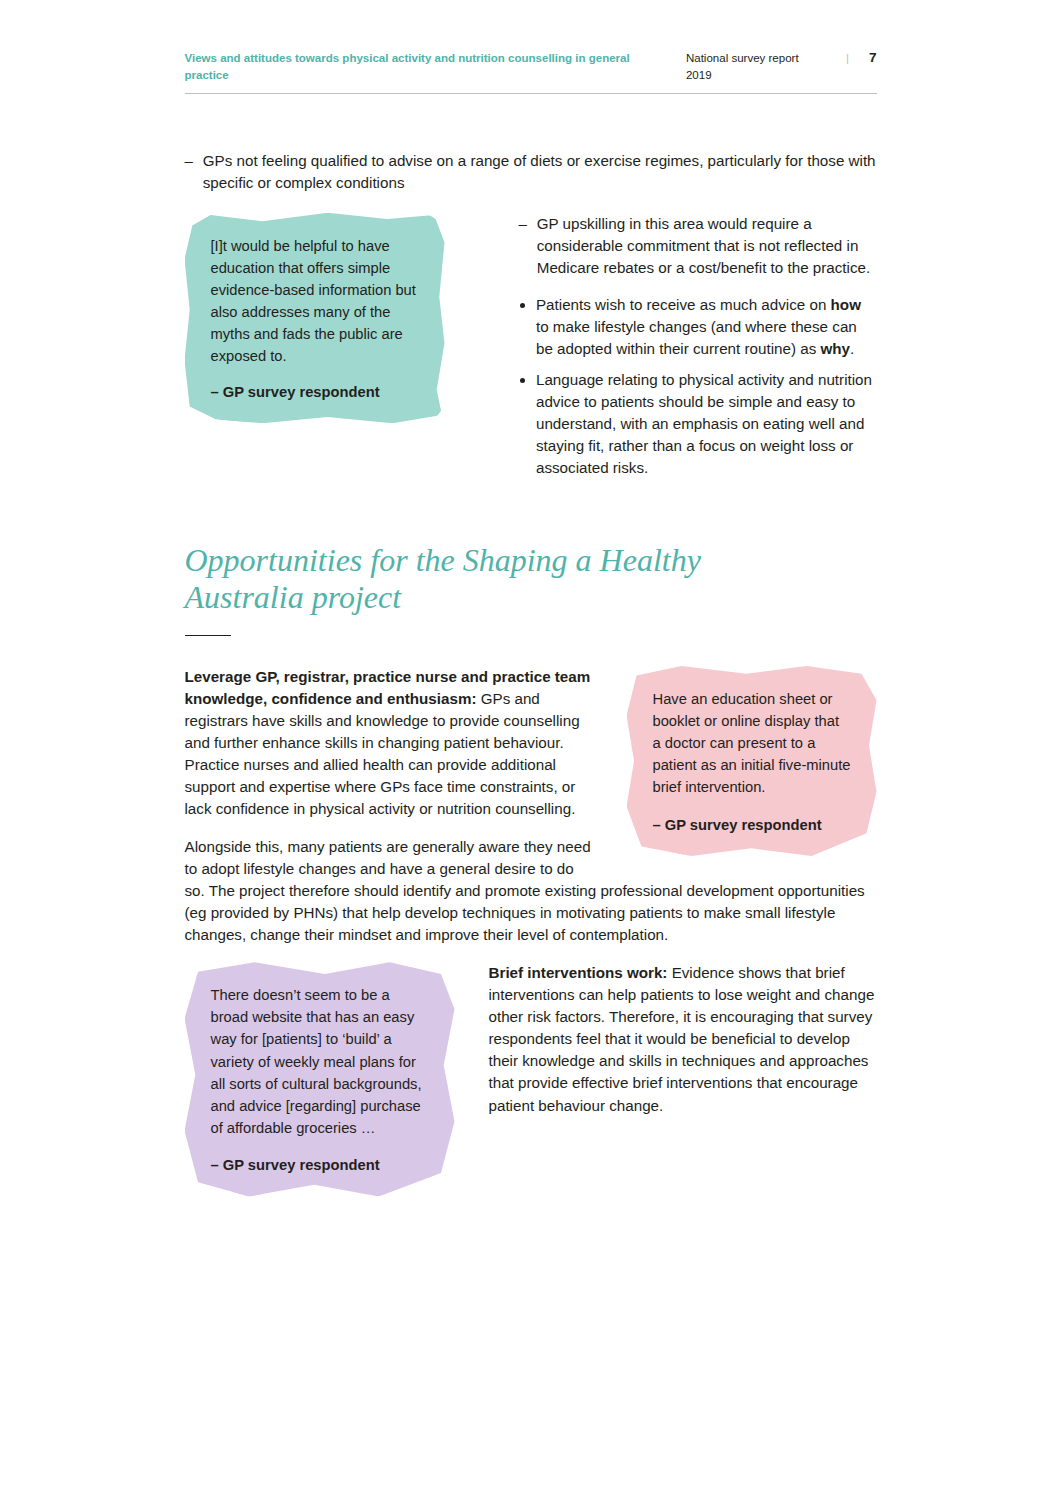Views and attitudes towards physical activity and nutrition counselling in general practice National survey report 2019 | 7
GPs not feeling qualified to advise on a range of diets or exercise regimes, particularly for those with specific or complex conditions
[I]t would be helpful to have education that offers simple evidence-based information but also addresses many of the myths and fads the public are exposed to.
– GP survey respondent
GP upskilling in this area would require a considerable commitment that is not reflected in Medicare rebates or a cost/benefit to the practice.
Patients wish to receive as much advice on how to make lifestyle changes (and where these can be adopted within their current routine) as why.
Language relating to physical activity and nutrition advice to patients should be simple and easy to understand, with an emphasis on eating well and staying fit, rather than a focus on weight loss or associated risks.
Opportunities for the Shaping a Healthy Australia project
Have an education sheet or booklet or online display that a doctor can present to a patient as an initial five-minute brief intervention.
– GP survey respondent
Leverage GP, registrar, practice nurse and practice team knowledge, confidence and enthusiasm: GPs and registrars have skills and knowledge to provide counselling and further enhance skills in changing patient behaviour. Practice nurses and allied health can provide additional support and expertise where GPs face time constraints, or lack confidence in physical activity or nutrition counselling.
Alongside this, many patients are generally aware they need to adopt lifestyle changes and have a general desire to do so. The project therefore should identify and promote existing professional development opportunities (eg provided by PHNs) that help develop techniques in motivating patients to make small lifestyle changes, change their mindset and improve their level of contemplation.
There doesn’t seem to be a broad website that has an easy way for [patients] to ‘build’ a variety of weekly meal plans for all sorts of cultural backgrounds, and advice [regarding] purchase of affordable groceries …
– GP survey respondent
Brief interventions work: Evidence shows that brief interventions can help patients to lose weight and change other risk factors. Therefore, it is encouraging that survey respondents feel that it would be beneficial to develop their knowledge and skills in techniques and approaches that provide effective brief interventions that encourage patient behaviour change.